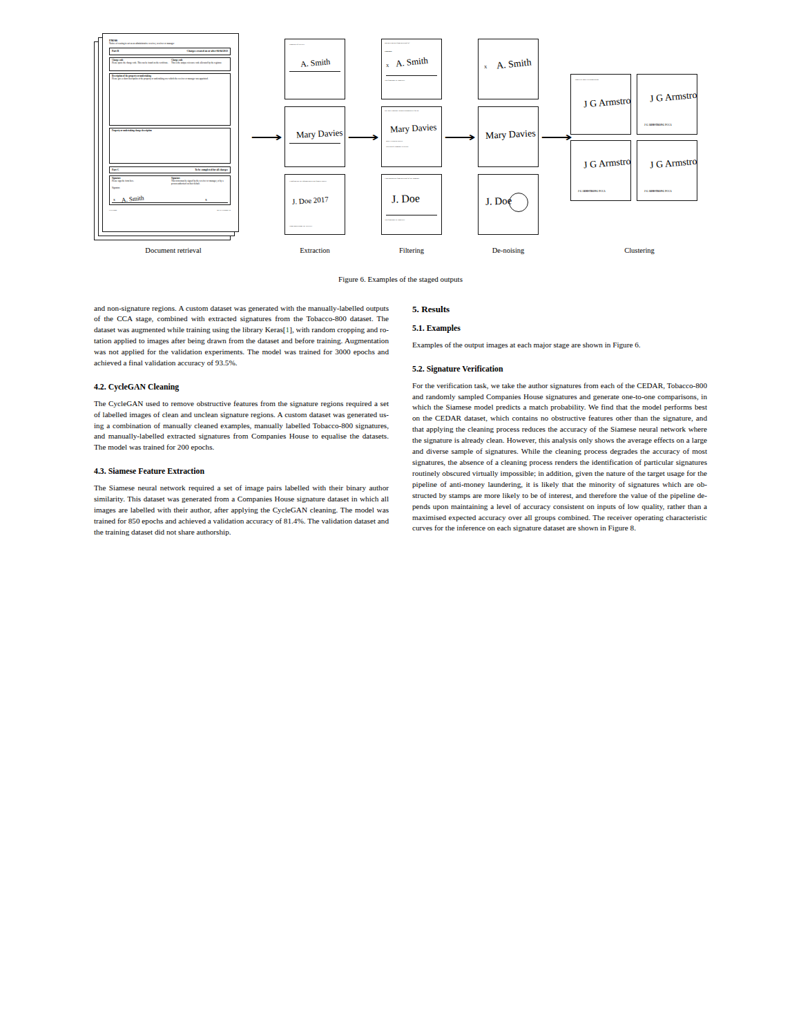FM/00
Notice of ceasing to act as an administrative receiver, receiver or manager
Part B Charges created on or after 06/04/2013
Charge code
Please quote the charge code. This can be found on the certificate.
Charge code
This is the unique reference code allocated by the registrar.
Description of the property or undertaking
Please give a short description of the property or undertaking over which the receiver or manager was appointed.
Property or undertaking charge description
Part C To be completed for all charges
Signature
Please sign the form here.
Signature
This form must be signed by the receiver or manager, or by a person authorised on their behalf.
Signature
X A. Smith X
CHFP02506/16 Version 7.0
⟶
Signature of receiver
A. Smith
Mary Davies
I confirm that the information in this form is correct
J. Doe 2017
Form should name the Receiver
⟶
am agreeing this form on behalf of
Signature
X
A. Smith
This form may be signed by
ture and I continue to hold responsibility for the
Mary Davies
Mary Elizabeth Davies
Director of Company Secretary
I am signing this form on behalf of the company
J. Doe
This form may be signed by
⟶
X
A. Smith
Mary Davies
J. Doe
⟶
signed by under its authorisation
J G Armstrong
J G Armstrong
J G ARMSTRONG FCCA
J G Armstrong
J G ARMSTRONG FCCA
J G Armstrong
J G ARMSTRONG FCCA
Document retrieval
Extraction
Filtering
De-noising
Clustering
Figure 6. Examples of the staged outputs
and non-signature regions. A custom dataset was generated with the manually-labelled outputs of the CCA stage, combined with extracted signatures from the Tobacco-800 dataset. The dataset was augmented while training using the library Keras[1], with random cropping and rotation applied to images after being drawn from the dataset and before training. Augmentation was not applied for the validation experiments. The model was trained for 3000 epochs and achieved a final validation accuracy of 93.5%.
4.2. CycleGAN Cleaning
The CycleGAN used to remove obstructive features from the signature regions required a set of labelled images of clean and unclean signature regions. A custom dataset was generated using a combination of manually cleaned examples, manually labelled Tobacco-800 signatures, and manually-labelled extracted signatures from Companies House to equalise the datasets. The model was trained for 200 epochs.
4.3. Siamese Feature Extraction
The Siamese neural network required a set of image pairs labelled with their binary author similarity. This dataset was generated from a Companies House signature dataset in which all images are labelled with their author, after applying the CycleGAN cleaning. The model was trained for 850 epochs and achieved a validation accuracy of 81.4%. The validation dataset and the training dataset did not share authorship.
5. Results
5.1. Examples
Examples of the output images at each major stage are shown in Figure 6.
5.2. Signature Verification
For the verification task, we take the author signatures from each of the CEDAR, Tobacco-800 and randomly sampled Companies House signatures and generate one-to-one comparisons, in which the Siamese model predicts a match probability. We find that the model performs best on the CEDAR dataset, which contains no obstructive features other than the signature, and that applying the cleaning process reduces the accuracy of the Siamese neural network where the signature is already clean. However, this analysis only shows the average effects on a large and diverse sample of signatures. While the cleaning process degrades the accuracy of most signatures, the absence of a cleaning process renders the identification of particular signatures routinely obscured virtually impossible; in addition, given the nature of the target usage for the pipeline of anti-money laundering, it is likely that the minority of signatures which are obstructed by stamps are more likely to be of interest, and therefore the value of the pipeline depends upon maintaining a level of accuracy consistent on inputs of low quality, rather than a maximised expected accuracy over all groups combined. The receiver operating characteristic curves for the inference on each signature dataset are shown in Figure 8.